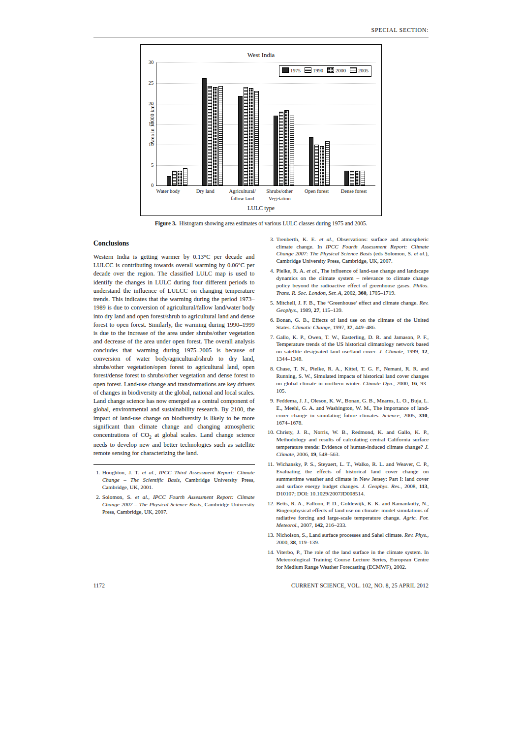SPECIAL SECTION:
West India
Area in 10000 km²
30 25 20 15 10 5 0
1975 1990 2000 2005
Water body
Dry land
Agricultural/
fallow land
Shrubs/other
Vegetation
Open forest
Dense forest
LULC type
Figure 3. Histogram showing area estimates of various LULC classes during 1975 and 2005.
Conclusions
Western India is getting warmer by 0.13°C per decade and LULCC is contributing towards overall warming by 0.06°C per decade over the region. The classified LULC map is used to identify the changes in LULC during four different periods to understand the influence of LULCC on changing temperature trends. This indicates that the warming during the period 1973–1989 is due to conversion of agricultural/fallow land/water body into dry land and open forest/shrub to agricultural land and dense forest to open forest. Similarly, the warming during 1990–1999 is due to the increase of the area under shrubs/other vegetation and decrease of the area under open forest. The overall analysis concludes that warming during 1975–2005 is because of conversion of water body/agricultural/shrub to dry land, shrubs/other vegetation/open forest to agricultural land, open forest/dense forest to shrubs/other vegetation and dense forest to open forest. Land-use change and transformations are key drivers of changes in biodiversity at the global, national and local scales. Land change science has now emerged as a central component of global, environmental and sustainability research. By 2100, the impact of land-use change on biodiversity is likely to be more significant than climate change and changing atmospheric concentrations of CO2 at global scales. Land change science needs to develop new and better technologies such as satellite remote sensing for characterizing the land.
Houghton, J. T. et al., IPCC Third Assessment Report: Climate Change – The Scientific Basis, Cambridge University Press, Cambridge, UK, 2001.
Solomon, S. et al., IPCC Fourth Assessment Report: Climate Change 2007 – The Physical Science Basis, Cambridge University Press, Cambridge, UK, 2007.
Trenberth, K. E. et al., Observations: surface and atmospheric climate change. In IPCC Fourth Assessment Report: Climate Change 2007: The Physical Science Basis (eds Solomon, S. et al.), Cambridge University Press, Cambridge, UK, 2007.
Pielke, R. A. et al., The influence of land-use change and landscape dynamics on the climate system – relevance to climate change policy beyond the radioactive effect of greenhouse gases. Philos. Trans. R. Soc. London, Ser. A, 2002, 360, 1705–1719.
Mitchell, J. F. B., The ‘Greenhouse’ effect and climate change. Rev. Geophys., 1989, 27, 115–139.
Bonan, G. B., Effects of land use on the climate of the United States. Climatic Change, 1997, 37, 449–486.
Gallo, K. P., Owen, T. W., Easterling, D. R. and Jamason, P. F., Temperature trends of the US historical climatology network based on satellite designated land use/land cover. J. Climate, 1999, 12, 1344–1348.
Chase, T. N., Pielke, R. A., Kittel, T. G. F., Nemani, R. R. and Running, S. W., Simulated impacts of historical land cover changes on global climate in northern winter. Climate Dyn., 2000, 16, 93–105.
Feddema, J. J., Oleson, K. W., Bonan, G. B., Mearns, L. O., Buja, L. E., Meehl, G. A. and Washington, W. M., The importance of land-cover change in simulating future climates. Science, 2005, 310, 1674–1678.
Christy, J. R., Norris, W. B., Redmond, K. and Gallo, K. P., Methodology and results of calculating central California surface temperature trends: Evidence of human-induced climate change? J. Climate, 2006, 19, 548–563.
Wichansky, P. S., Steyaert, L. T., Walko, R. L. and Weaver, C. P., Evaluating the effects of historical land cover change on summertime weather and climate in New Jersey: Part I: land cover and surface energy budget changes. J. Geophys. Res., 2008, 113, D10107; DOI: 10.1029/2007JD008514.
Betts, R. A., Falloon, P. D., Goldewijk, K. K. and Ramankutty, N., Biogeophysical effects of land use on climate: model simulations of radiative forcing and large-scale temperature change. Agric. For. Meteorol., 2007, 142, 216–233.
Nicholson, S., Land surface processes and Sahel climate. Rev. Phys., 2000, 38, 119–139.
Viterbo, P., The role of the land surface in the climate system. In Meteorological Training Course Lecture Series, European Centre for Medium Range Weather Forecasting (ECMWF), 2002.
1172
CURRENT SCIENCE, VOL. 102, NO. 8, 25 APRIL 2012